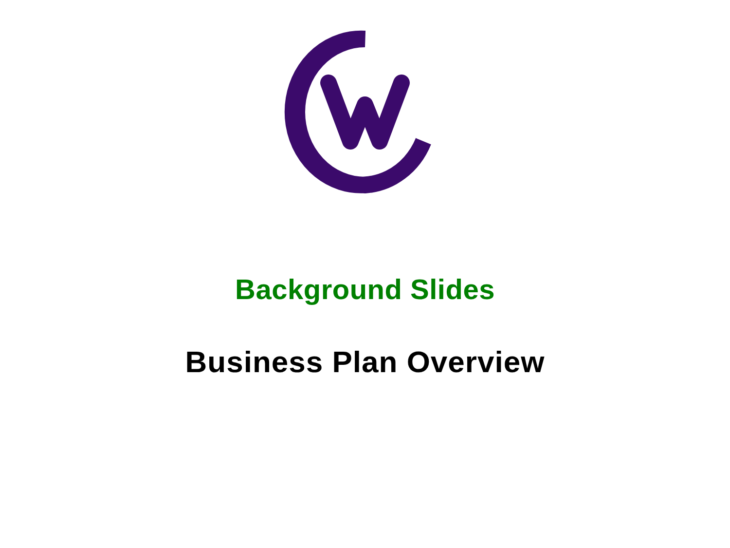Background Slides
Business Plan Overview